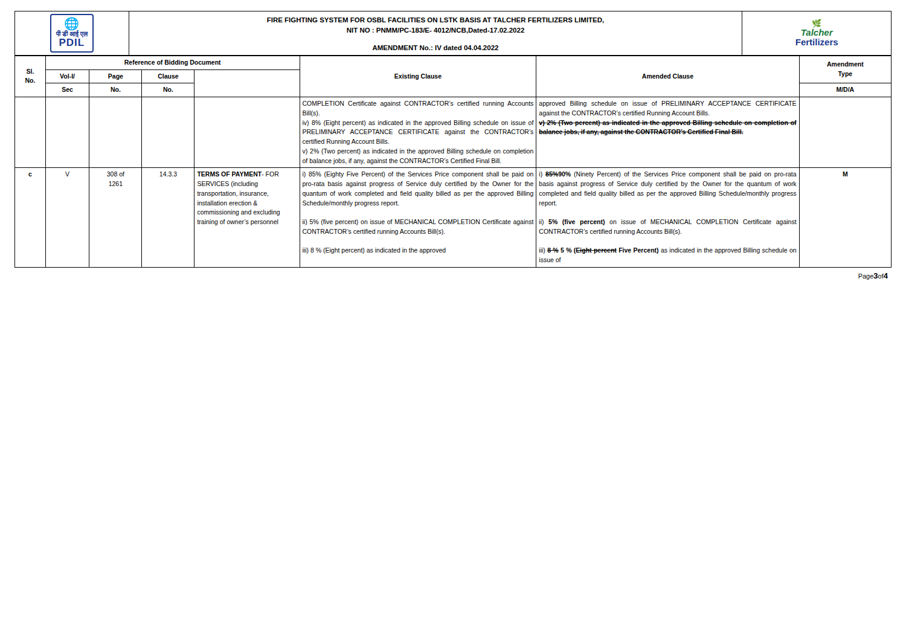| 🌐 पी डी आई एल PDIL | FIRE FIGHTING SYSTEM FOR OSBL FACILITIES ON LSTK BASIS AT TALCHER FERTILIZERS LIMITED, NIT NO : PNMM/PC-183/E- 4012/NCB,Dated-17.02.2022 AMENDMENT No.: IV dated 04.04.2022 | 🌿 Talcher Fertilizers |
| Sl. No. | Reference of Bidding Document | Existing Clause | Amended Clause | Amendment Type |
| --- | --- | --- | --- | --- |
| Vol-I/ | Page | Clause | |
| Sec | No. | No. | M/D/A |
| | | | | | COMPLETION Certificate against CONTRACTOR’s certified running Accounts Bill(s). iv) 8% (Eight percent) as indicated in the approved Billing schedule on issue of PRELIMINARY ACCEPTANCE CERTIFICATE against the CONTRACTOR’s certified Running Account Bills. v) 2% (Two percent) as indicated in the approved Billing schedule on completion of balance jobs, if any, against the CONTRACTOR’s Certified Final Bill. | approved Billing schedule on issue of PRELIMINARY ACCEPTANCE CERTIFICATE against the CONTRACTOR’s certified Running Account Bills. v) 2% (Two percent) as indicated in the approved Billing schedule on completion of balance jobs, if any, against the CONTRACTOR’s Certified Final Bill. | |
| c | V | 308 of 1261 | 14.3.3 | TERMS OF PAYMENT - FOR SERVICES (including transportation, insurance, installation erection & commissioning and excluding training of owner’s personnel | i) 85% (Eighty Five Percent) of the Services Price component shall be paid on pro-rata basis against progress of Service duly certified by the Owner for the quantum of work completed and field quality billed as per the approved Billing Schedule/monthly progress report. ii) 5% (five percent) on issue of MECHANICAL COMPLETION Certificate against CONTRACTOR’s certified running Accounts Bill(s). iii) 8 % (Eight percent) as indicated in the approved | i) 85% 90% (Ninety Percent) of the Services Price component shall be paid on pro-rata basis against progress of Service duly certified by the Owner for the quantum of work completed and field quality billed as per the approved Billing Schedule/monthly progress report. ii) 5% (five percent) on issue of MECHANICAL COMPLETION Certificate against CONTRACTOR’s certified running Accounts Bill(s). iii) 8 % 5 % ( Eight percent Five Percent) as indicated in the approved Billing schedule on issue of | M |
Page3of4